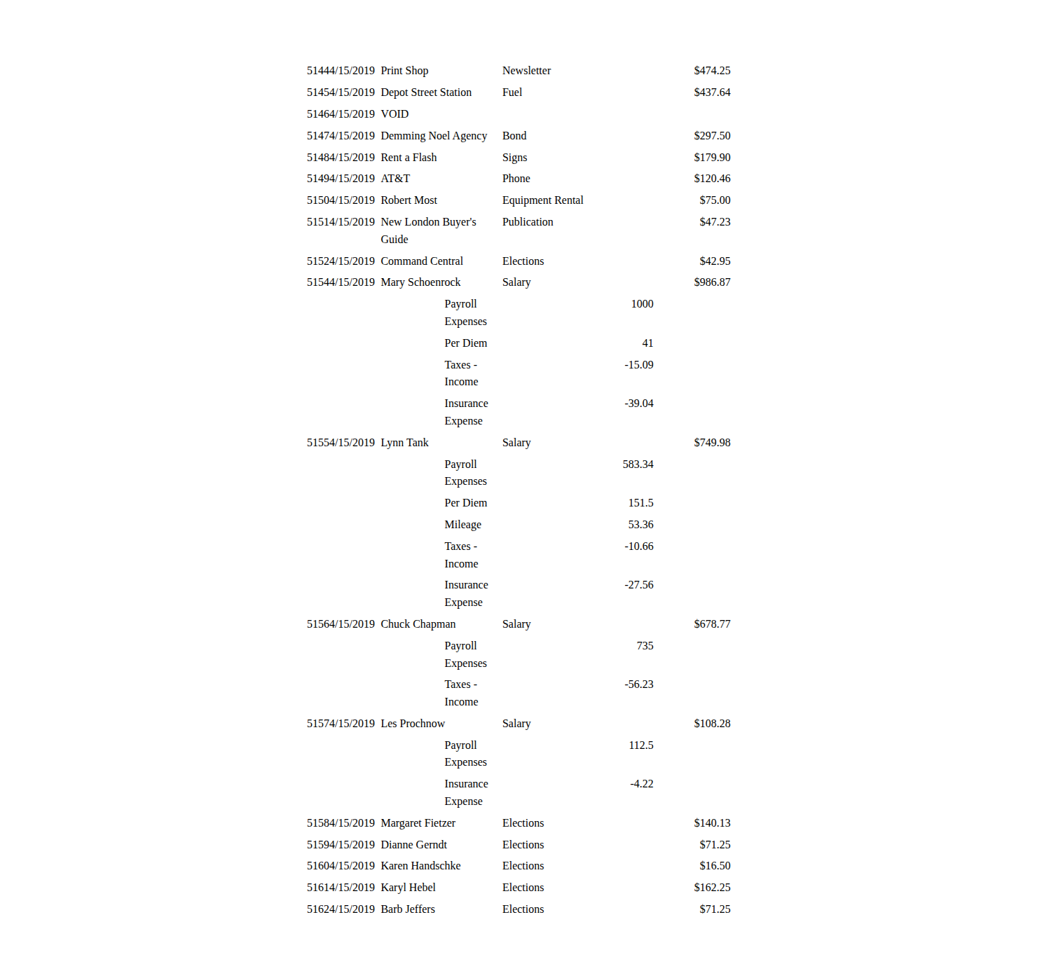| 5144 | 4/15/2019 | Print Shop | Newsletter | | $474.25 |
| 5145 | 4/15/2019 | Depot Street Station | Fuel | | $437.64 |
| 5146 | 4/15/2019 | VOID | | | |
| 5147 | 4/15/2019 | Demming Noel Agency | Bond | | $297.50 |
| 5148 | 4/15/2019 | Rent a Flash | Signs | | $179.90 |
| 5149 | 4/15/2019 | AT&T | Phone | | $120.46 |
| 5150 | 4/15/2019 | Robert Most | Equipment Rental | | $75.00 |
| 5151 | 4/15/2019 | New London Buyer's Guide | Publication | | $47.23 |
| 5152 | 4/15/2019 | Command Central | Elections | | $42.95 |
| 5154 | 4/15/2019 | Mary Schoenrock | Salary | | $986.87 |
| | | Payroll Expenses | | 1000 | |
| | | Per Diem | | 41 | |
| | | Taxes - Income | | -15.09 | |
| | | Insurance Expense | | -39.04 | |
| 5155 | 4/15/2019 | Lynn Tank | Salary | | $749.98 |
| | | Payroll Expenses | | 583.34 | |
| | | Per Diem | | 151.5 | |
| | | Mileage | | 53.36 | |
| | | Taxes - Income | | -10.66 | |
| | | Insurance Expense | | -27.56 | |
| 5156 | 4/15/2019 | Chuck Chapman | Salary | | $678.77 |
| | | Payroll Expenses | | 735 | |
| | | Taxes - Income | | -56.23 | |
| 5157 | 4/15/2019 | Les Prochnow | Salary | | $108.28 |
| | | Payroll Expenses | | 112.5 | |
| | | Insurance Expense | | -4.22 | |
| 5158 | 4/15/2019 | Margaret Fietzer | Elections | | $140.13 |
| 5159 | 4/15/2019 | Dianne Gerndt | Elections | | $71.25 |
| 5160 | 4/15/2019 | Karen Handschke | Elections | | $16.50 |
| 5161 | 4/15/2019 | Karyl Hebel | Elections | | $162.25 |
| 5162 | 4/15/2019 | Barb Jeffers | Elections | | $71.25 |